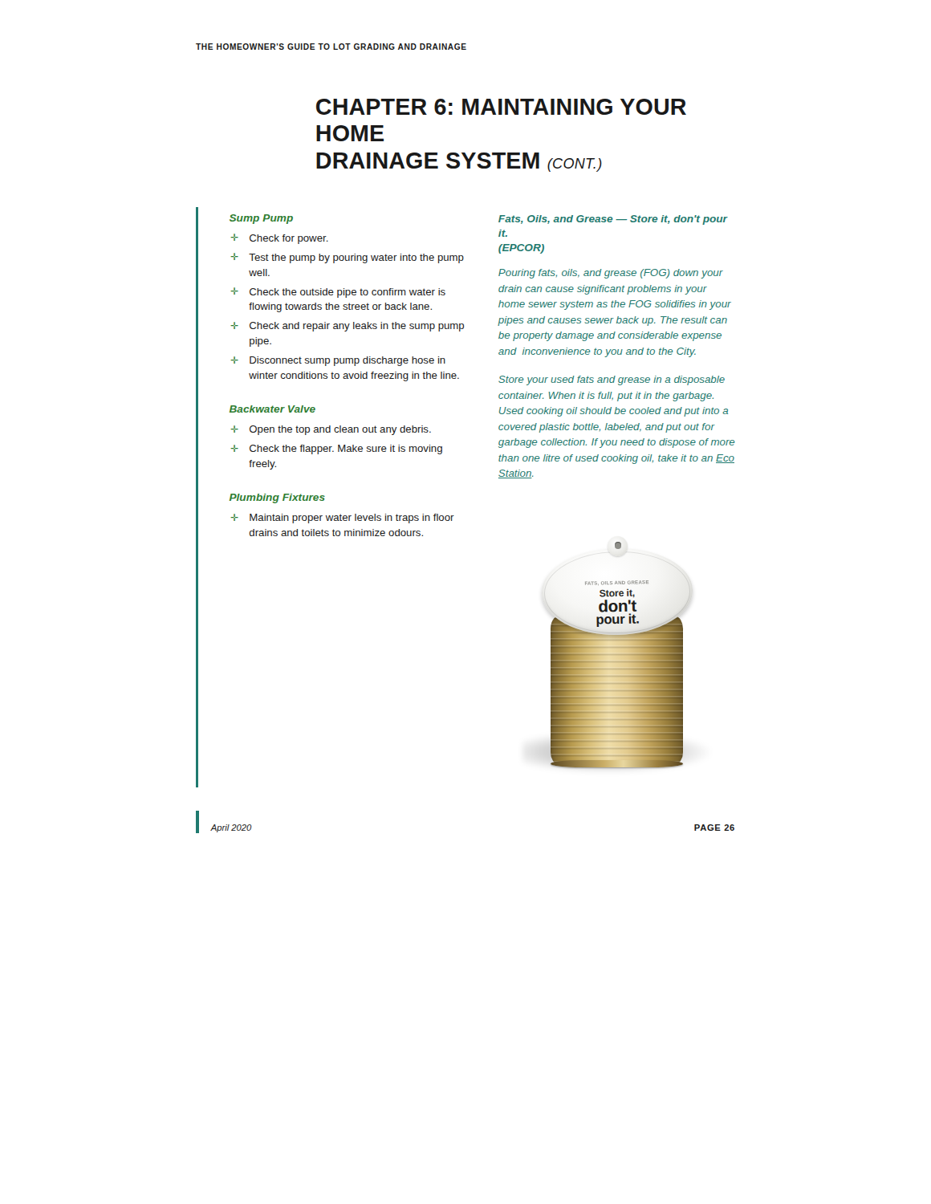The Homeowner's Guide to Lot Grading and Drainage
Chapter 6: Maintaining Your Home
Drainage System (cont.)
Sump Pump
Check for power.
Test the pump by pouring water into the pump well.
Check the outside pipe to confirm water is flowing towards the street or back lane.
Check and repair any leaks in the sump pump pipe.
Disconnect sump pump discharge hose in winter conditions to avoid freezing in the line.
Backwater Valve
Open the top and clean out any debris.
Check the flapper. Make sure it is moving freely.
Plumbing Fixtures
Maintain proper water levels in traps in floor drains and toilets to minimize odours.
Fats, Oils, and Grease — Store it, don't pour it.
(EPCOR)
Pouring fats, oils, and grease (FOG) down your drain can cause significant problems in your home sewer system as the FOG solidifies in your pipes and causes sewer back up. The result can be property damage and considerable expense and inconvenience to you and to the City.
Store your used fats and grease in a disposable container. When it is full, put it in the garbage. Used cooking oil should be cooled and put into a covered plastic bottle, labeled, and put out for garbage collection. If you need to dispose of more than one litre of used cooking oil, take it to an Eco Station.
FATS, OILS AND GREASE Store it, don't pour it.
April 2020
Page 26